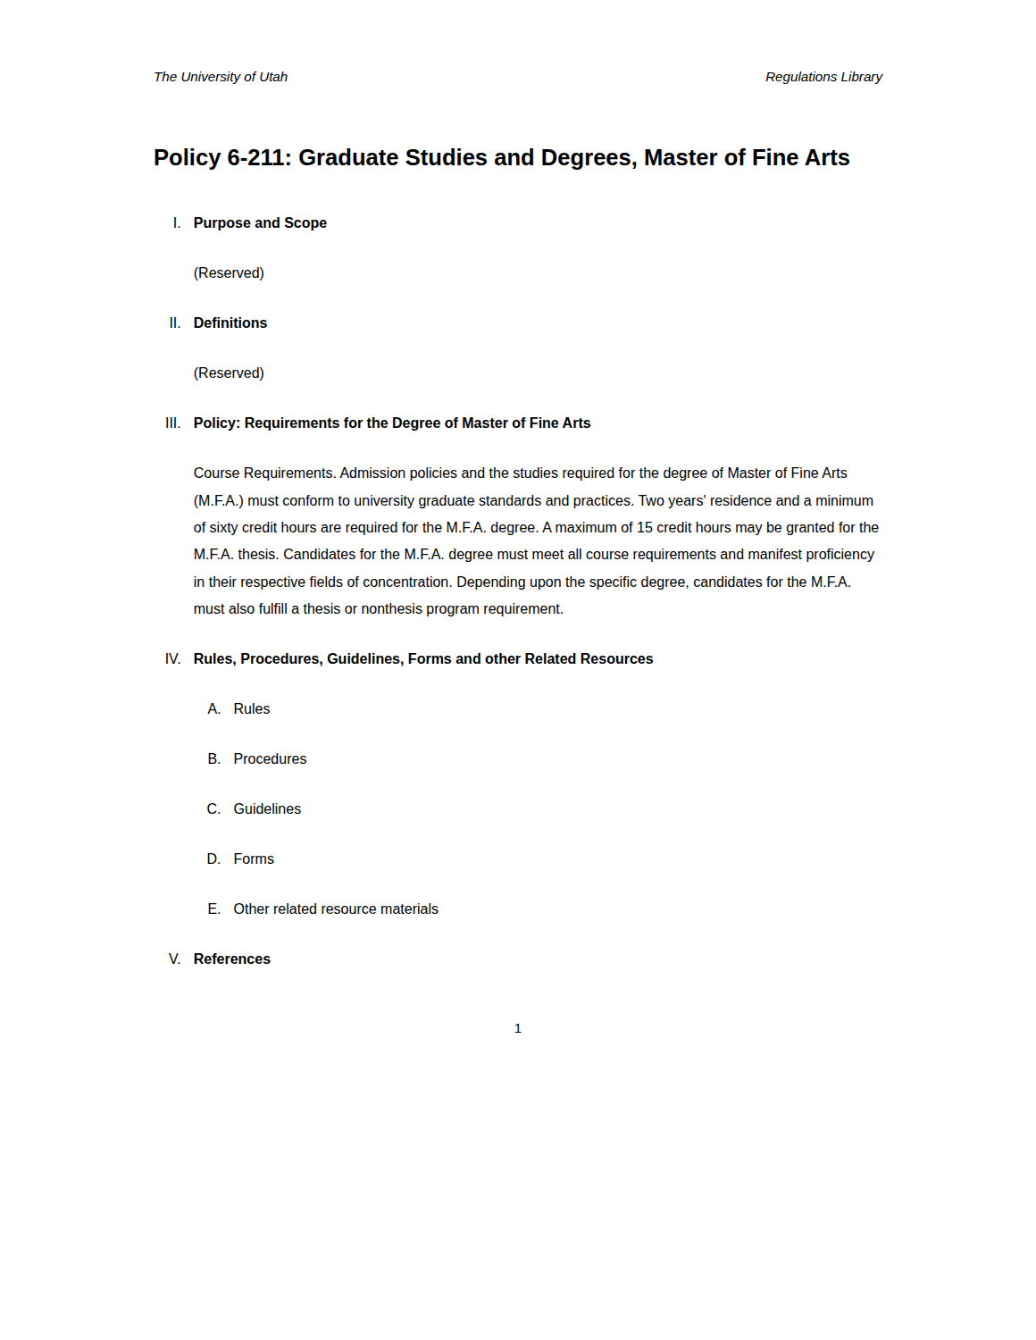The University of Utah Regulations Library
Policy 6-211: Graduate Studies and Degrees, Master of Fine Arts
Purpose and Scope
(Reserved)
Definitions
(Reserved)
Policy: Requirements for the Degree of Master of Fine Arts
Course Requirements. Admission policies and the studies required for the degree of Master of Fine Arts (M.F.A.) must conform to university graduate standards and practices. Two years' residence and a minimum of sixty credit hours are required for the M.F.A. degree. A maximum of 15 credit hours may be granted for the M.F.A. thesis. Candidates for the M.F.A. degree must meet all course requirements and manifest proficiency in their respective fields of concentration. Depending upon the specific degree, candidates for the M.F.A. must also fulfill a thesis or nonthesis program requirement.
Rules, Procedures, Guidelines, Forms and other Related Resources
Rules
Procedures
Guidelines
Forms
Other related resource materials
References
1